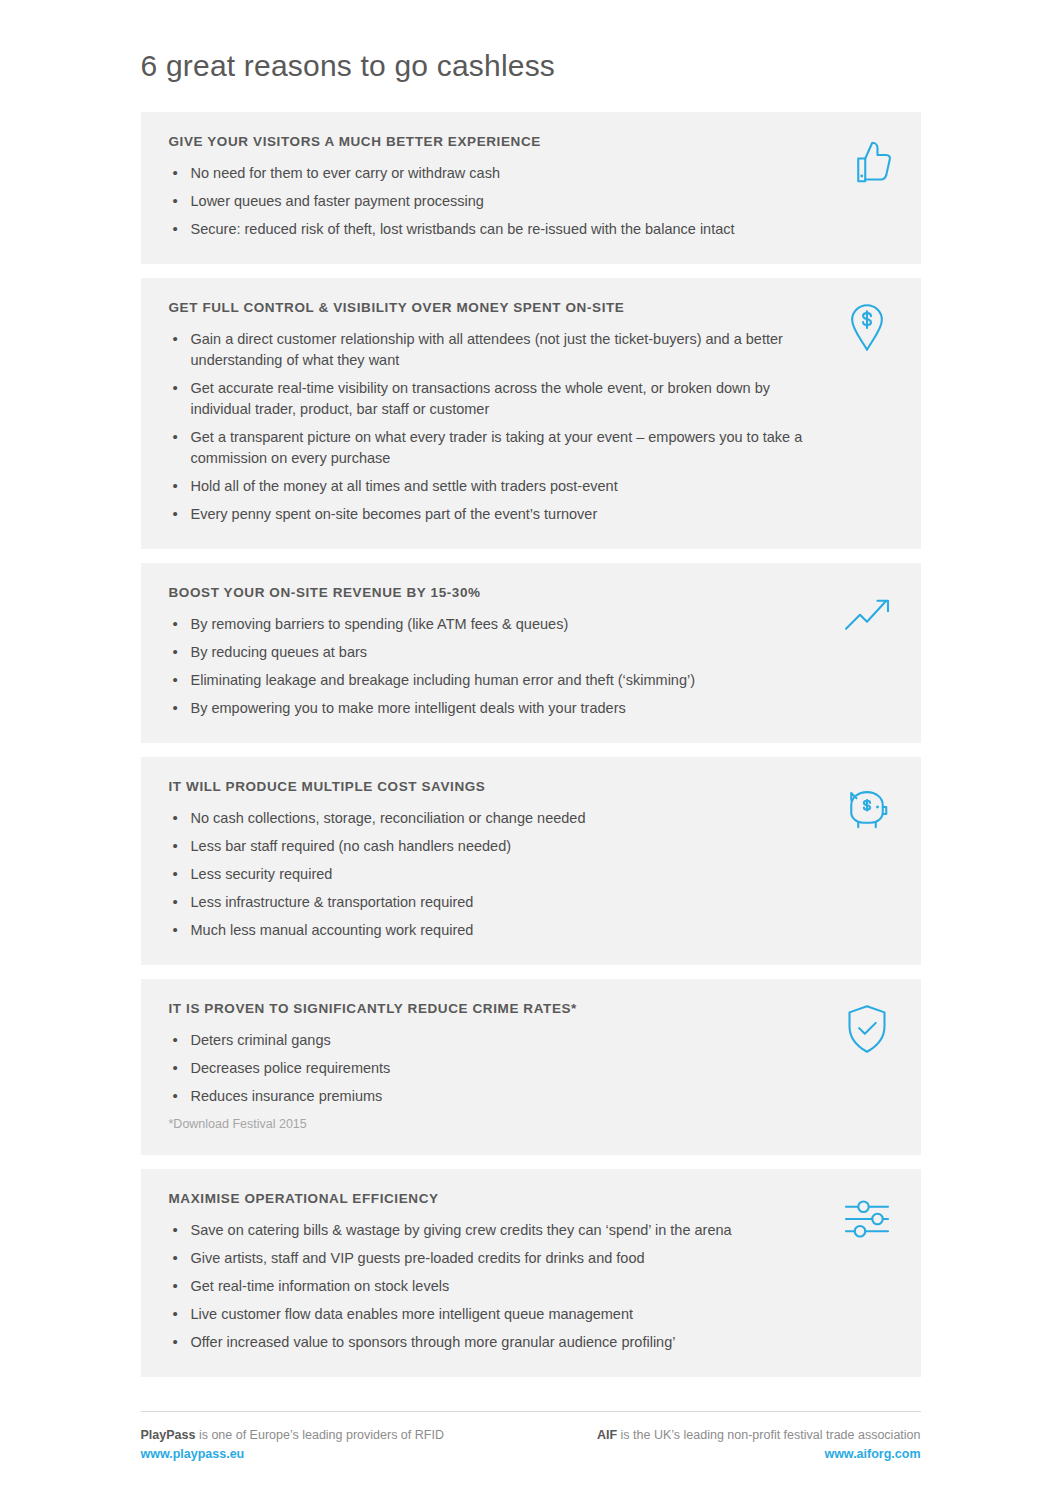6 great reasons to go cashless
Give your visitors a much better experience
No need for them to ever carry or withdraw cash
Lower queues and faster payment processing
Secure: reduced risk of theft, lost wristbands can be re-issued with the balance intact
Get full control & visibility over money spent on-site
Gain a direct customer relationship with all attendees (not just the ticket-buyers) and a better understanding of what they want
Get accurate real-time visibility on transactions across the whole event, or broken down by individual trader, product, bar staff or customer
Get a transparent picture on what every trader is taking at your event – empowers you to take a commission on every purchase
Hold all of the money at all times and settle with traders post-event
Every penny spent on-site becomes part of the event’s turnover
Boost your on-site revenue by 15-30%
By removing barriers to spending (like ATM fees & queues)
By reducing queues at bars
Eliminating leakage and breakage including human error and theft (‘skimming’)
By empowering you to make more intelligent deals with your traders
It will produce multiple cost savings
No cash collections, storage, reconciliation or change needed
Less bar staff required (no cash handlers needed)
Less security required
Less infrastructure & transportation required
Much less manual accounting work required
It is proven to significantly reduce crime rates*
Deters criminal gangs
Decreases police requirements
Reduces insurance premiums
*Download Festival 2015
Maximise operational efficiency
Save on catering bills & wastage by giving crew credits they can ‘spend’ in the arena
Give artists, staff and VIP guests pre-loaded credits for drinks and food
Get real-time information on stock levels
Live customer flow data enables more intelligent queue management
Offer increased value to sponsors through more granular audience profiling’
PlayPass is one of Europe’s leading providers of RFID
www.playpass.eu
AIF is the UK’s leading non-profit festival trade association
www.aiforg.com